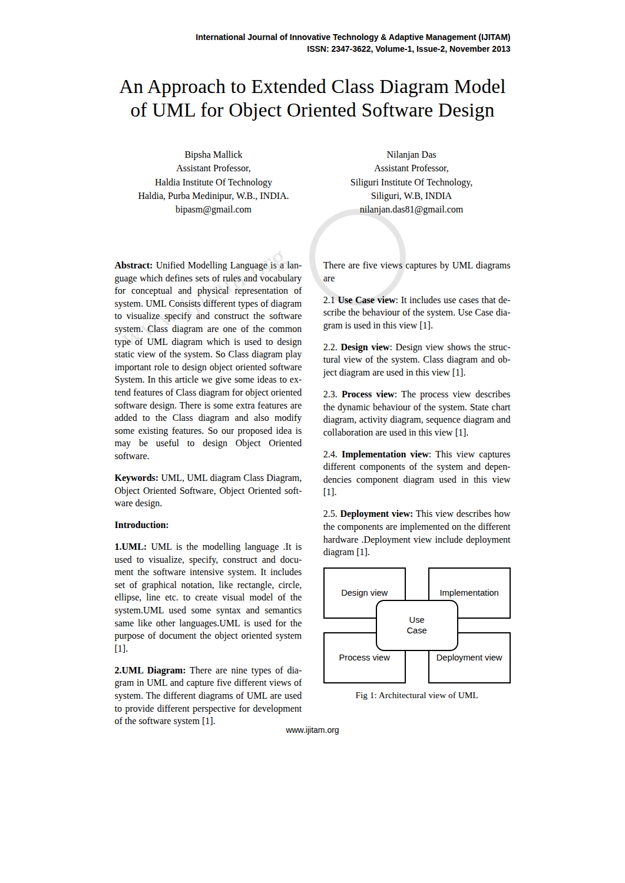www.ijitam.org
International Journal of Innovative Technology & Adaptive Management (IJITAM)
ISSN: 2347-3622, Volume-1, Issue-2, November 2013
An Approach to Extended Class Diagram Model
of UML for Object Oriented Software Design
| Bipsha Mallick Assistant Professor, Haldia Institute Of Technology Haldia, Purba Medinipur, W.B., INDIA. bipasm@gmail.com | Nilanjan Das Assistant Professor, Siliguri Institute Of Technology, Siliguri, W.B, INDIA nilanjan.das81@gmail.com |
Abstract: Unified Modelling Language is a language which defines sets of rules and vocabulary for conceptual and physical representation of system. UML Consists different types of diagram to visualize specify and construct the software system. Class diagram are one of the common type of UML diagram which is used to design static view of the system. So Class diagram play important role to design object oriented software System. In this article we give some ideas to extend features of Class diagram for object oriented software design. There is some extra features are added to the Class diagram and also modify some existing features. So our proposed idea is may be useful to design Object Oriented software.
Keywords: UML, UML diagram Class Diagram, Object Oriented Software, Object Oriented software design.
Introduction:
1.UML: UML is the modelling language .It is used to visualize, specify, construct and document the software intensive system. It includes set of graphical notation, like rectangle, circle, ellipse, line etc. to create visual model of the system.UML used some syntax and semantics same like other languages.UML is used for the purpose of document the object oriented system [1].
2.UML Diagram: There are nine types of diagram in UML and capture five different views of system. The different diagrams of UML are used to provide different perspective for development of the software system [1].
There are five views captures by UML diagrams are
2.1 Use Case view: It includes use cases that describe the behaviour of the system. Use Case diagram is used in this view [1].
2.2. Design view: Design view shows the structural view of the system. Class diagram and object diagram are used in this view [1].
2.3. Process view: The process view describes the dynamic behaviour of the system. State chart diagram, activity diagram, sequence diagram and collaboration are used in this view [1].
2.4. Implementation view: This view captures different components of the system and dependencies component diagram used in this view [1].
2.5. Deployment view: This view describes how the components are implemented on the different hardware .Deployment view include deployment diagram [1].
Design view
Implementation
Use
Case
Process view
Deployment view
Fig 1: Architectural view of UML
www.ijitam.org